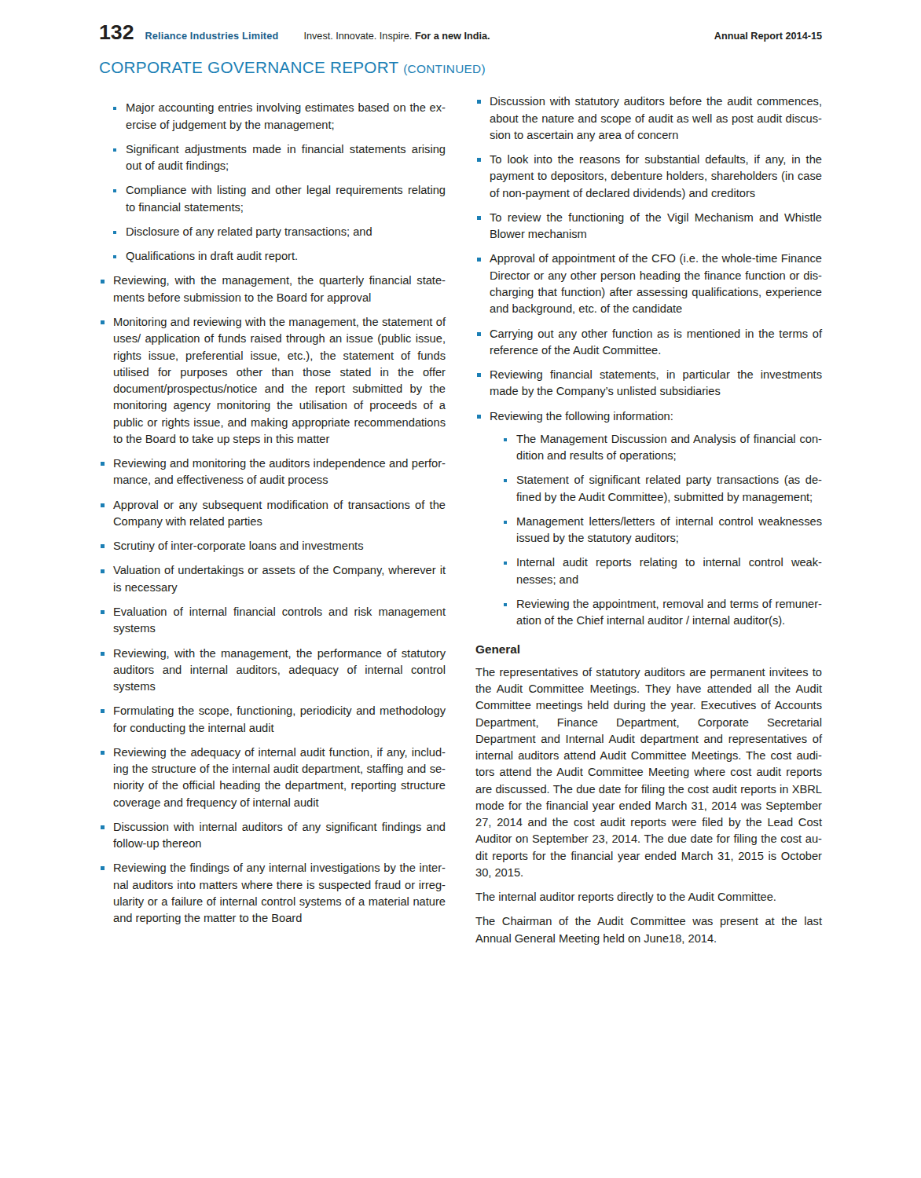132 Reliance Industries Limited Invest. Innovate. Inspire. For a new India. Annual Report 2014-15
CORPORATE GOVERNANCE REPORT (CONTINUED)
Major accounting entries involving estimates based on the exercise of judgement by the management;
Significant adjustments made in financial statements arising out of audit findings;
Compliance with listing and other legal requirements relating to financial statements;
Disclosure of any related party transactions; and
Qualifications in draft audit report.
Reviewing, with the management, the quarterly financial statements before submission to the Board for approval
Monitoring and reviewing with the management, the statement of uses/ application of funds raised through an issue (public issue, rights issue, preferential issue, etc.), the statement of funds utilised for purposes other than those stated in the offer document/prospectus/notice and the report submitted by the monitoring agency monitoring the utilisation of proceeds of a public or rights issue, and making appropriate recommendations to the Board to take up steps in this matter
Reviewing and monitoring the auditors independence and performance, and effectiveness of audit process
Approval or any subsequent modification of transactions of the Company with related parties
Scrutiny of inter-corporate loans and investments
Valuation of undertakings or assets of the Company, wherever it is necessary
Evaluation of internal financial controls and risk management systems
Reviewing, with the management, the performance of statutory auditors and internal auditors, adequacy of internal control systems
Formulating the scope, functioning, periodicity and methodology for conducting the internal audit
Reviewing the adequacy of internal audit function, if any, including the structure of the internal audit department, staffing and seniority of the official heading the department, reporting structure coverage and frequency of internal audit
Discussion with internal auditors of any significant findings and follow-up thereon
Reviewing the findings of any internal investigations by the internal auditors into matters where there is suspected fraud or irregularity or a failure of internal control systems of a material nature and reporting the matter to the Board
Discussion with statutory auditors before the audit commences, about the nature and scope of audit as well as post audit discussion to ascertain any area of concern
To look into the reasons for substantial defaults, if any, in the payment to depositors, debenture holders, shareholders (in case of non-payment of declared dividends) and creditors
To review the functioning of the Vigil Mechanism and Whistle Blower mechanism
Approval of appointment of the CFO (i.e. the whole-time Finance Director or any other person heading the finance function or discharging that function) after assessing qualifications, experience and background, etc. of the candidate
Carrying out any other function as is mentioned in the terms of reference of the Audit Committee.
Reviewing financial statements, in particular the investments made by the Company’s unlisted subsidiaries
Reviewing the following information:
The Management Discussion and Analysis of financial condition and results of operations;
Statement of significant related party transactions (as defined by the Audit Committee), submitted by management;
Management letters/letters of internal control weaknesses issued by the statutory auditors;
Internal audit reports relating to internal control weaknesses; and
Reviewing the appointment, removal and terms of remuneration of the Chief internal auditor / internal auditor(s).
General
The representatives of statutory auditors are permanent invitees to the Audit Committee Meetings. They have attended all the Audit Committee meetings held during the year. Executives of Accounts Department, Finance Department, Corporate Secretarial Department and Internal Audit department and representatives of internal auditors attend Audit Committee Meetings. The cost auditors attend the Audit Committee Meeting where cost audit reports are discussed. The due date for filing the cost audit reports in XBRL mode for the financial year ended March 31, 2014 was September 27, 2014 and the cost audit reports were filed by the Lead Cost Auditor on September 23, 2014. The due date for filing the cost audit reports for the financial year ended March 31, 2015 is October 30, 2015.
The internal auditor reports directly to the Audit Committee.
The Chairman of the Audit Committee was present at the last Annual General Meeting held on June18, 2014.